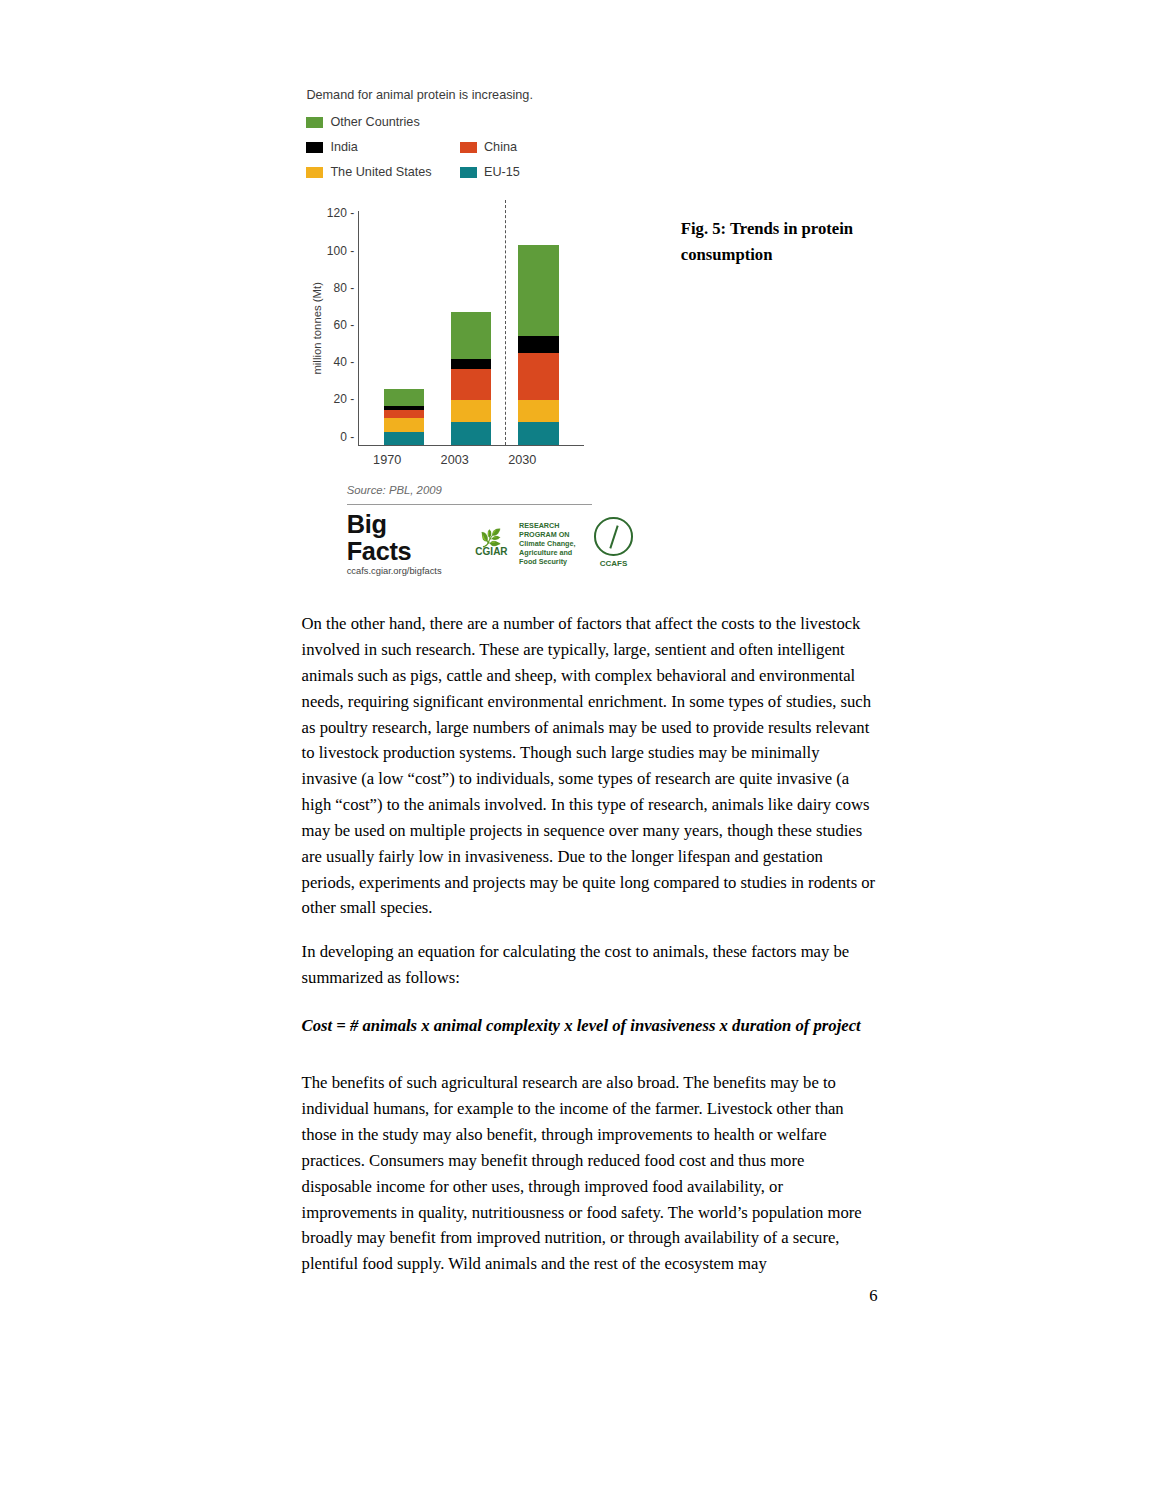Demand for animal protein is increasing.
Other Countries
India
China
The United States
EU-15
million tonnes (Mt)
120 100 80 60 40 20 0
1970 2003 2030
Source: PBL, 2009
Big Facts
ccafs.cgiar.org/bigfacts
🌿CGIAR
RESEARCH PROGRAM ON Climate Change, Agriculture and Food Security
CCAFS
Fig. 5: Trends in protein consumption
On the other hand, there are a number of factors that affect the costs to the livestock involved in such research. These are typically, large, sentient and often intelligent animals such as pigs, cattle and sheep, with complex behavioral and environmental needs, requiring significant environmental enrichment. In some types of studies, such as poultry research, large numbers of animals may be used to provide results relevant to livestock production systems. Though such large studies may be minimally invasive (a low “cost”) to individuals, some types of research are quite invasive (a high “cost”) to the animals involved. In this type of research, animals like dairy cows may be used on multiple projects in sequence over many years, though these studies are usually fairly low in invasiveness. Due to the longer lifespan and gestation periods, experiments and projects may be quite long compared to studies in rodents or other small species.
In developing an equation for calculating the cost to animals, these factors may be summarized as follows:
Cost = # animals x animal complexity x level of invasiveness x duration of project
The benefits of such agricultural research are also broad. The benefits may be to individual humans, for example to the income of the farmer. Livestock other than those in the study may also benefit, through improvements to health or welfare practices. Consumers may benefit through reduced food cost and thus more disposable income for other uses, through improved food availability, or improvements in quality, nutritiousness or food safety. The world’s population more broadly may benefit from improved nutrition, or through availability of a secure, plentiful food supply. Wild animals and the rest of the ecosystem may
6